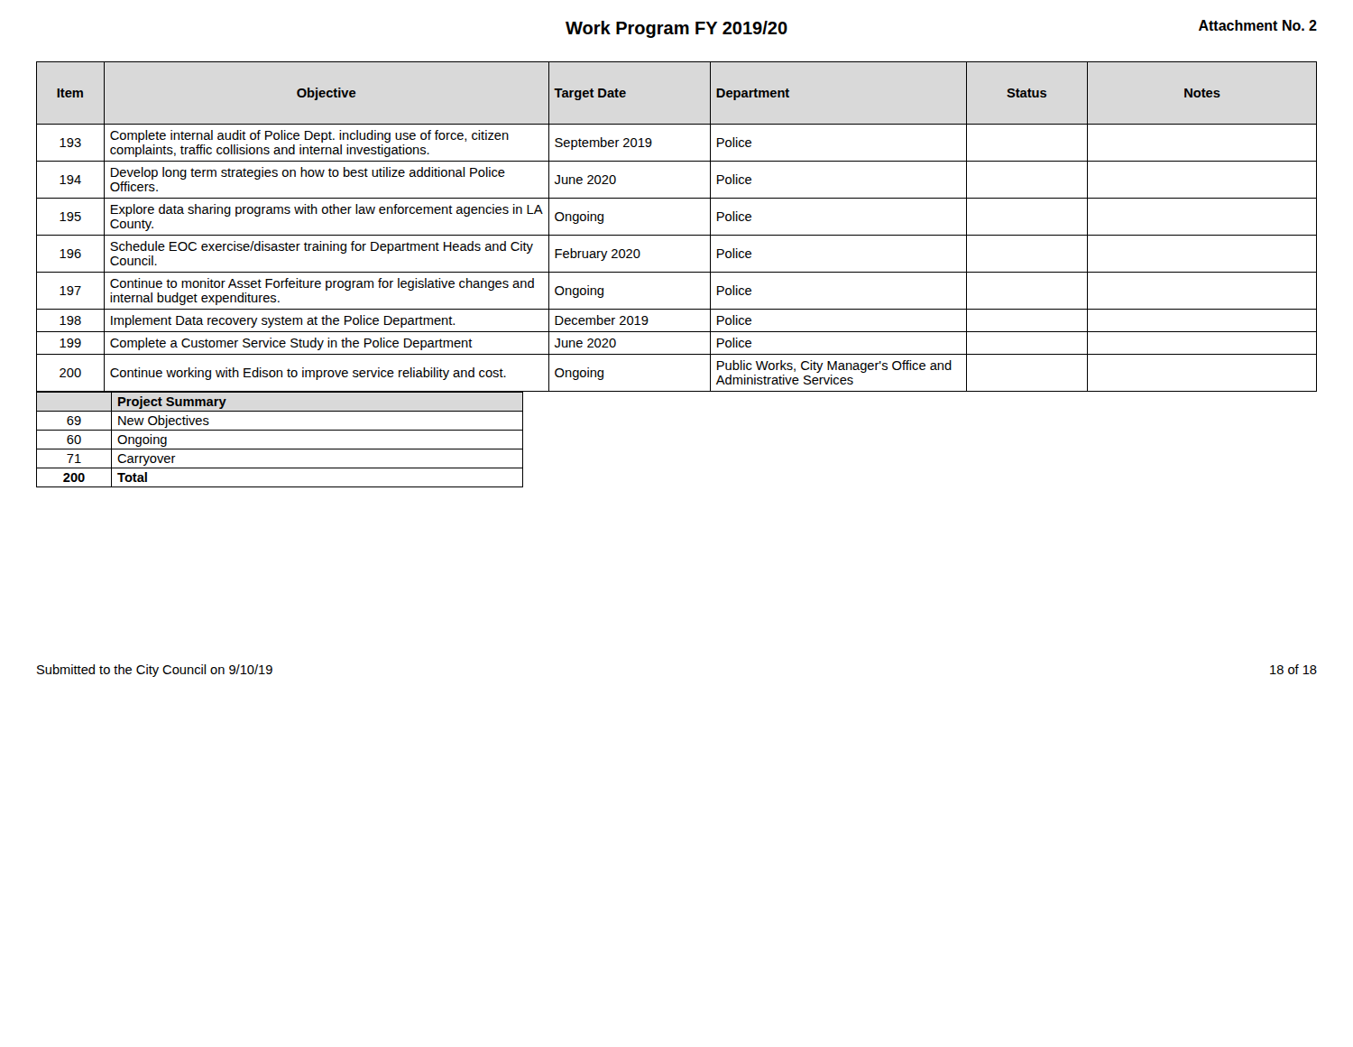Attachment No. 2
Work Program FY 2019/20
| Item | Objective | Target Date | Department | Status | Notes |
| --- | --- | --- | --- | --- | --- |
| 193 | Complete internal audit of Police Dept. including use of force, citizen complaints, traffic collisions and internal investigations. | September 2019 | Police | | |
| 194 | Develop long term strategies on how to best utilize additional Police Officers. | June 2020 | Police | | |
| 195 | Explore data sharing programs with other law enforcement agencies in LA County. | Ongoing | Police | | |
| 196 | Schedule EOC exercise/disaster training for Department Heads and City Council. | February 2020 | Police | | |
| 197 | Continue to monitor Asset Forfeiture program for legislative changes and internal budget expenditures. | Ongoing | Police | | |
| 198 | Implement Data recovery system at the Police Department. | December 2019 | Police | | |
| 199 | Complete a Customer Service Study in the Police Department | June 2020 | Police | | |
| 200 | Continue working with Edison to improve service reliability and cost. | Ongoing | Public Works, City Manager's Office and Administrative Services | | |
| | Project Summary |
| 69 | New Objectives |
| 60 | Ongoing |
| 71 | Carryover |
| 200 | Total |
Submitted to the City Council on 9/10/19 18 of 18